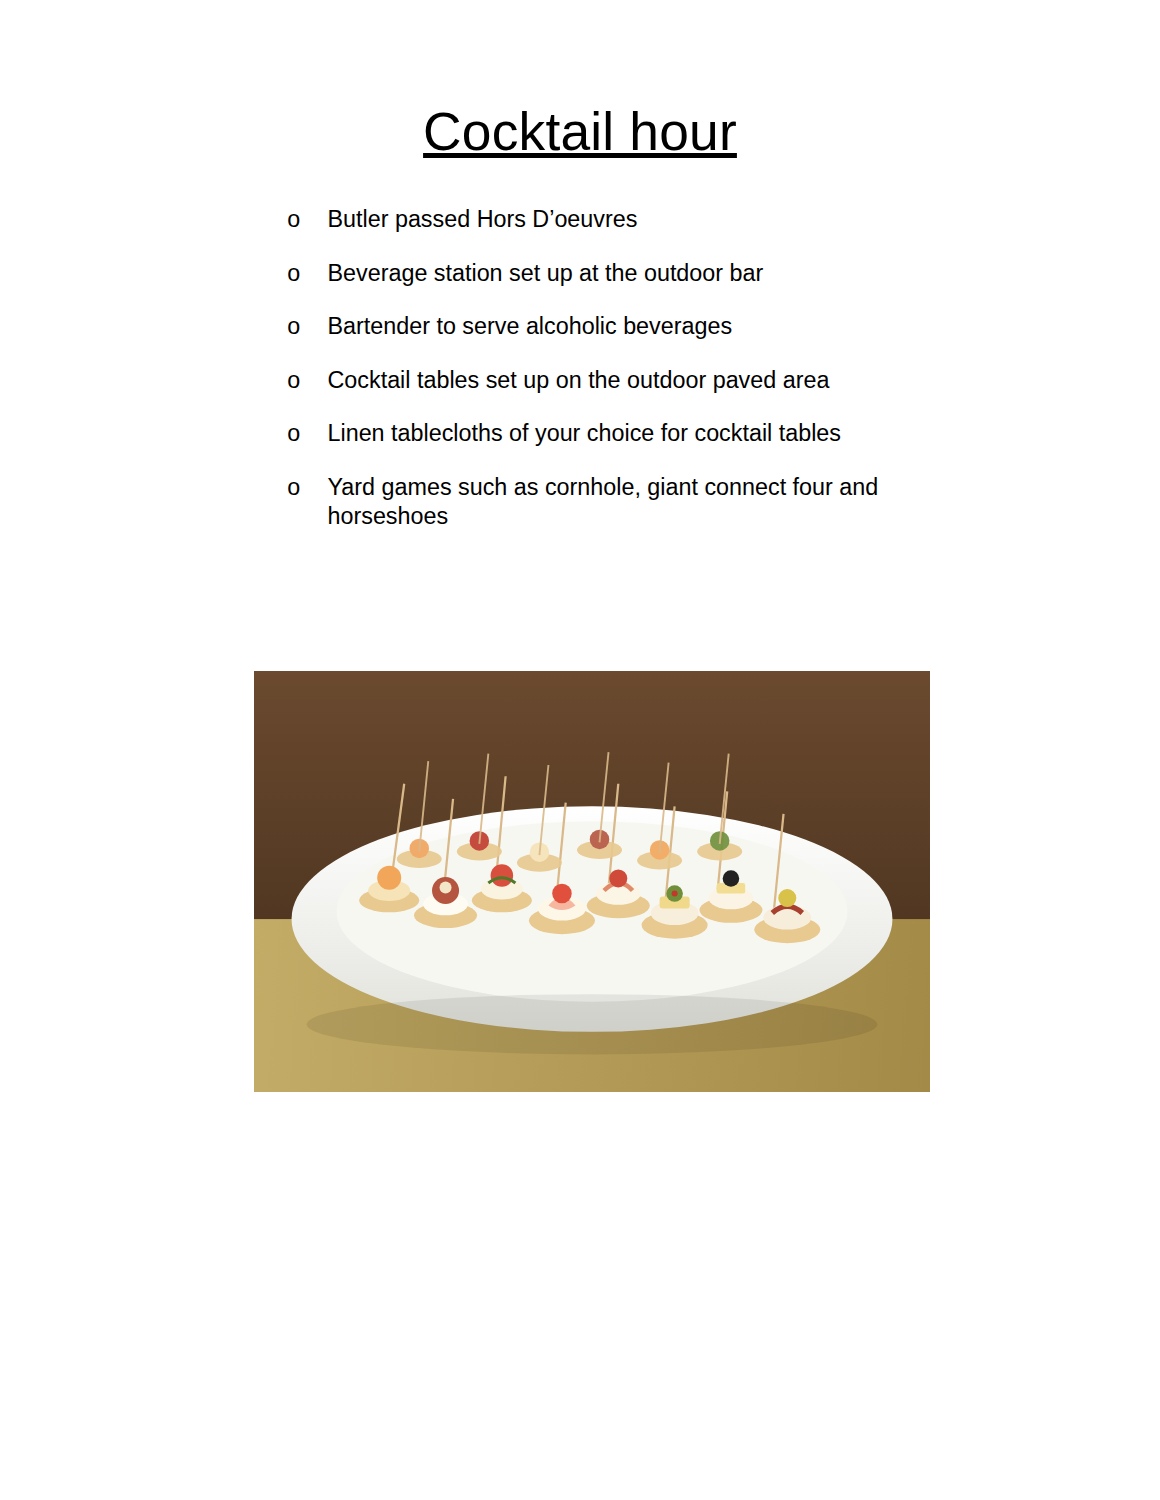Cocktail hour
Butler passed Hors D’oeuvres
Beverage station set up at the outdoor bar
Bartender to serve alcoholic beverages
Cocktail tables set up on the outdoor paved area
Linen tablecloths of your choice for cocktail tables
Yard games such as cornhole, giant connect four and horseshoes